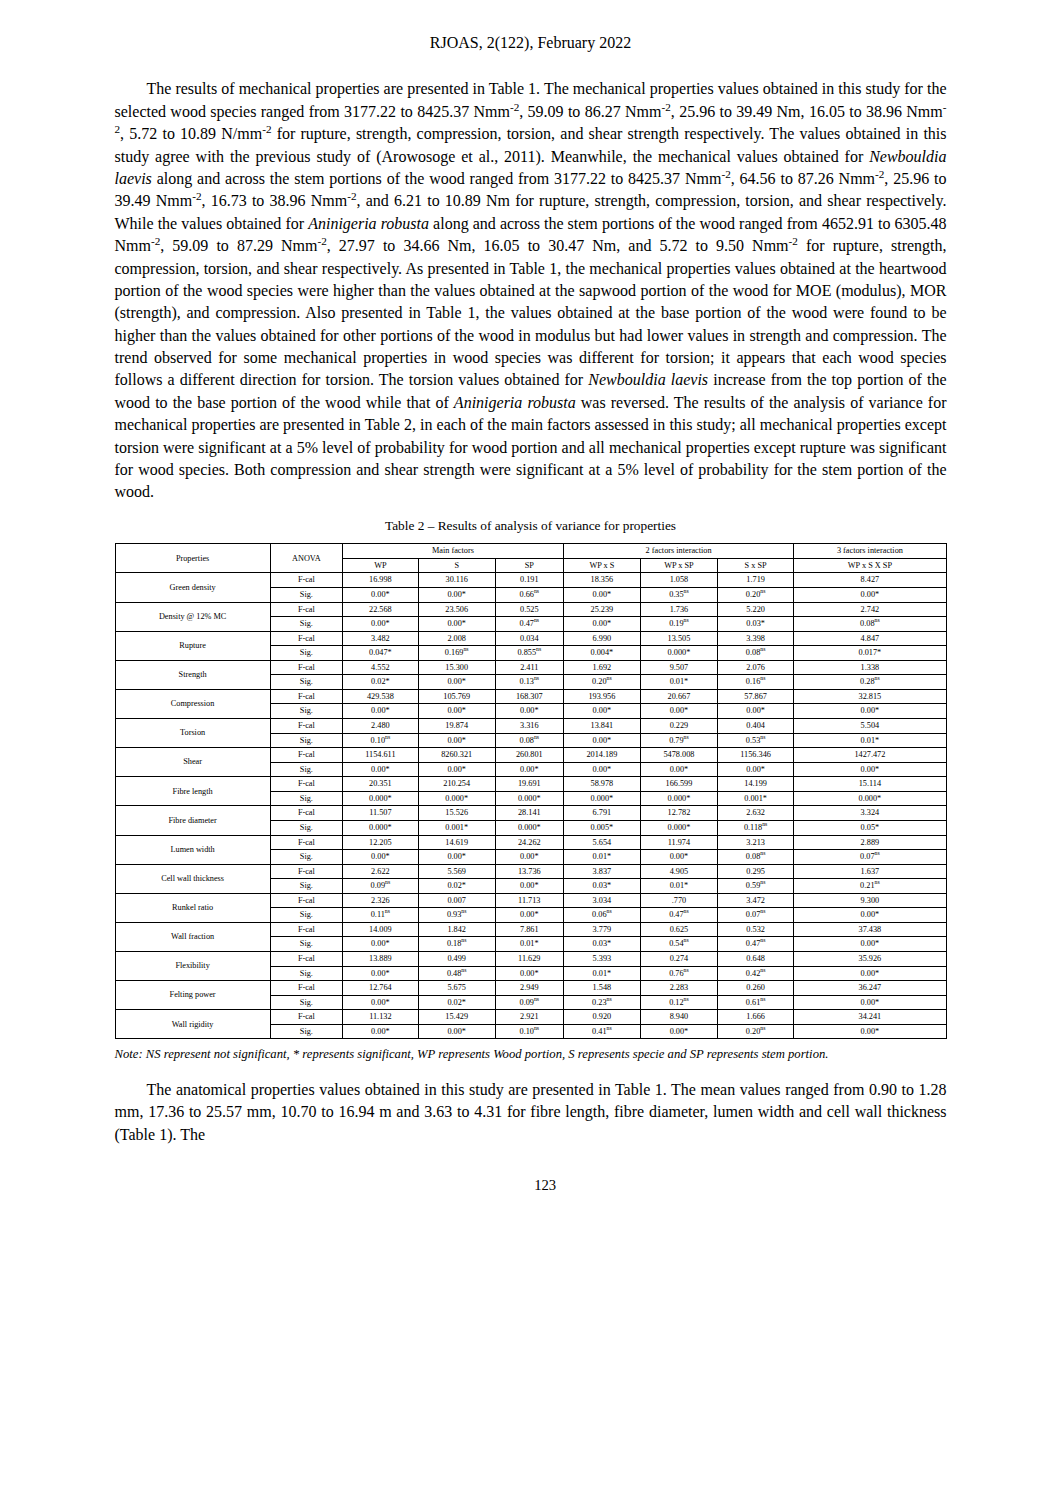RJOAS, 2(122), February 2022
The results of mechanical properties are presented in Table 1. The mechanical properties values obtained in this study for the selected wood species ranged from 3177.22 to 8425.37 Nmm-2, 59.09 to 86.27 Nmm-2, 25.96 to 39.49 Nm, 16.05 to 38.96 Nmm-2, 5.72 to 10.89 N/mm-2 for rupture, strength, compression, torsion, and shear strength respectively. The values obtained in this study agree with the previous study of (Arowosoge et al., 2011). Meanwhile, the mechanical values obtained for Newbouldia laevis along and across the stem portions of the wood ranged from 3177.22 to 8425.37 Nmm-2, 64.56 to 87.26 Nmm-2, 25.96 to 39.49 Nmm-2, 16.73 to 38.96 Nmm-2, and 6.21 to 10.89 Nm for rupture, strength, compression, torsion, and shear respectively. While the values obtained for Aninigeria robusta along and across the stem portions of the wood ranged from 4652.91 to 6305.48 Nmm-2, 59.09 to 87.29 Nmm-2, 27.97 to 34.66 Nm, 16.05 to 30.47 Nm, and 5.72 to 9.50 Nmm-2 for rupture, strength, compression, torsion, and shear respectively. As presented in Table 1, the mechanical properties values obtained at the heartwood portion of the wood species were higher than the values obtained at the sapwood portion of the wood for MOE (modulus), MOR (strength), and compression. Also presented in Table 1, the values obtained at the base portion of the wood were found to be higher than the values obtained for other portions of the wood in modulus but had lower values in strength and compression. The trend observed for some mechanical properties in wood species was different for torsion; it appears that each wood species follows a different direction for torsion. The torsion values obtained for Newbouldia laevis increase from the top portion of the wood to the base portion of the wood while that of Aninigeria robusta was reversed. The results of the analysis of variance for mechanical properties are presented in Table 2, in each of the main factors assessed in this study; all mechanical properties except torsion were significant at a 5% level of probability for wood portion and all mechanical properties except rupture was significant for wood species. Both compression and shear strength were significant at a 5% level of probability for the stem portion of the wood.
Table 2 – Results of analysis of variance for properties
| Properties | ANOVA | Main factors | 2 factors interaction | 3 factors interaction |
| --- | --- | --- | --- | --- |
| WP | S | SP | WP x S | WP x SP | S x SP | WP x S X SP |
| Green density | F-cal | 16.998 | 30.116 | 0.191 | 18.356 | 1.058 | 1.719 | 8.427 |
| Sig. | 0.00* | 0.00* | 0.66 ns | 0.00* | 0.35 ns | 0.20 ns | 0.00* |
| Density @ 12% MC | F-cal | 22.568 | 23.506 | 0.525 | 25.239 | 1.736 | 5.220 | 2.742 |
| Sig. | 0.00* | 0.00* | 0.47 ns | 0.00* | 0.19 ns | 0.03* | 0.08 ns |
| Rupture | F-cal | 3.482 | 2.008 | 0.034 | 6.990 | 13.505 | 3.398 | 4.847 |
| Sig. | 0.047* | 0.169 ns | 0.855 ns | 0.004* | 0.000* | 0.08 ns | 0.017* |
| Strength | F-cal | 4.552 | 15.300 | 2.411 | 1.692 | 9.507 | 2.076 | 1.338 |
| Sig. | 0.02* | 0.00* | 0.13 ns | 0.20 ns | 0.01* | 0.16 ns | 0.28 ns |
| Compression | F-cal | 429.538 | 105.769 | 168.307 | 193.956 | 20.667 | 57.867 | 32.815 |
| Sig. | 0.00* | 0.00* | 0.00* | 0.00* | 0.00* | 0.00* | 0.00* |
| Torsion | F-cal | 2.480 | 19.874 | 3.316 | 13.841 | 0.229 | 0.404 | 5.504 |
| Sig. | 0.10 ns | 0.00* | 0.08 ns | 0.00* | 0.79 ns | 0.53 ns | 0.01* |
| Shear | F-cal | 1154.611 | 8260.321 | 260.801 | 2014.189 | 5478.008 | 1156.346 | 1427.472 |
| Sig. | 0.00* | 0.00* | 0.00* | 0.00* | 0.00* | 0.00* | 0.00* |
| Fibre length | F-cal | 20.351 | 210.254 | 19.691 | 58.978 | 166.599 | 14.199 | 15.114 |
| Sig. | 0.000* | 0.000* | 0.000* | 0.000* | 0.000* | 0.001* | 0.000* |
| Fibre diameter | F-cal | 11.507 | 15.526 | 28.141 | 6.791 | 12.782 | 2.632 | 3.324 |
| Sig. | 0.000* | 0.001* | 0.000* | 0.005* | 0.000* | 0.118 ns | 0.05* |
| Lumen width | F-cal | 12.205 | 14.619 | 24.262 | 5.654 | 11.974 | 3.213 | 2.889 |
| Sig. | 0.00* | 0.00* | 0.00* | 0.01* | 0.00* | 0.08 ns | 0.07 ns |
| Cell wall thickness | F-cal | 2.622 | 5.569 | 13.736 | 3.837 | 4.905 | 0.295 | 1.637 |
| Sig. | 0.09 ns | 0.02* | 0.00* | 0.03* | 0.01* | 0.59 ns | 0.21 ns |
| Runkel ratio | F-cal | 2.326 | 0.007 | 11.713 | 3.034 | .770 | 3.472 | 9.300 |
| Sig. | 0.11 ns | 0.93 ns | 0.00* | 0.06 ns | 0.47 ns | 0.07 ns | 0.00* |
| Wall fraction | F-cal | 14.009 | 1.842 | 7.861 | 3.779 | 0.625 | 0.532 | 37.438 |
| Sig. | 0.00* | 0.18 ns | 0.01* | 0.03* | 0.54 ns | 0.47 ns | 0.00* |
| Flexibility | F-cal | 13.889 | 0.499 | 11.629 | 5.393 | 0.274 | 0.648 | 35.926 |
| Sig. | 0.00* | 0.48 ns | 0.00* | 0.01* | 0.76 ns | 0.42 ns | 0.00* |
| Felting power | F-cal | 12.764 | 5.675 | 2.949 | 1.548 | 2.283 | 0.260 | 36.247 |
| Sig. | 0.00* | 0.02* | 0.09 ns | 0.23 ns | 0.12 ns | 0.61 ns | 0.00* |
| Wall rigidity | F-cal | 11.132 | 15.429 | 2.921 | 0.920 | 8.940 | 1.666 | 34.241 |
| Sig. | 0.00* | 0.00* | 0.10 ns | 0.41 ns | 0.00* | 0.20 ns | 0.00* |
Note: NS represent not significant, * represents significant, WP represents Wood portion, S represents specie and SP represents stem portion.
The anatomical properties values obtained in this study are presented in Table 1. The mean values ranged from 0.90 to 1.28 mm, 17.36 to 25.57 mm, 10.70 to 16.94 m and 3.63 to 4.31 for fibre length, fibre diameter, lumen width and cell wall thickness (Table 1). The
123